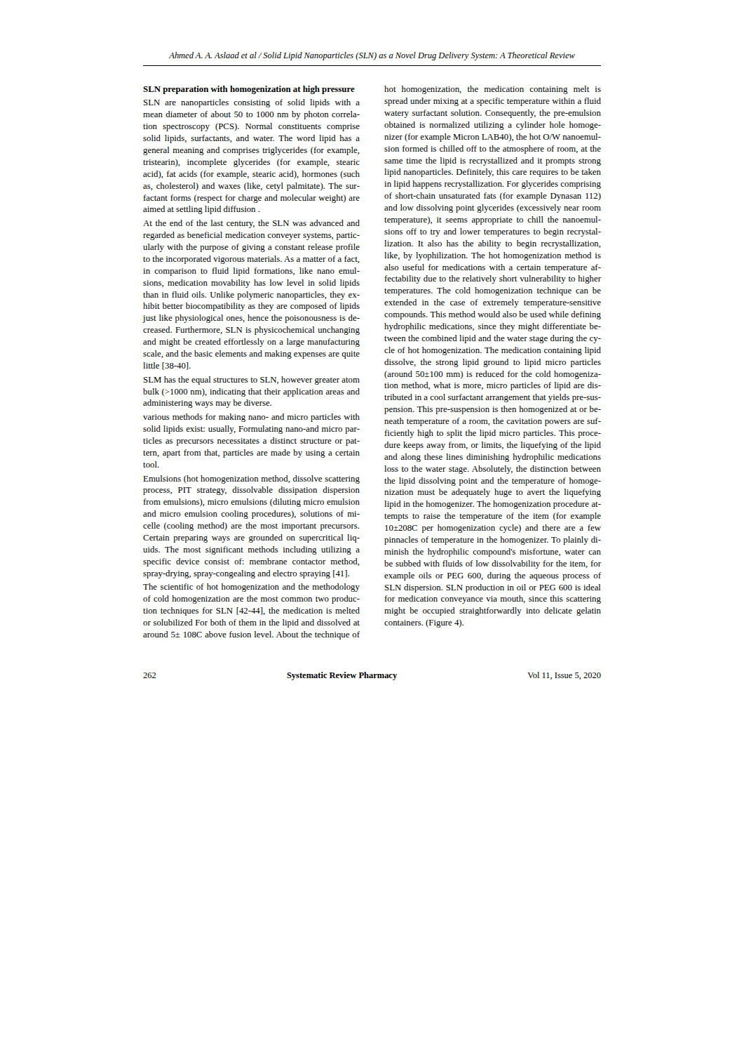Ahmed A. A. Aslaad et al / Solid Lipid Nanoparticles (SLN) as a Novel Drug Delivery System: A Theoretical Review
SLN preparation with homogenization at high pressure
SLN are nanoparticles consisting of solid lipids with a mean diameter of about 50 to 1000 nm by photon correlation spectroscopy (PCS). Normal constituents comprise solid lipids, surfactants, and water. The word lipid has a general meaning and comprises triglycerides (for example, tristearin), incomplete glycerides (for example, stearic acid), fat acids (for example, stearic acid), hormones (such as, cholesterol) and waxes (like, cetyl palmitate). The surfactant forms (respect for charge and molecular weight) are aimed at settling lipid diffusion .
At the end of the last century, the SLN was advanced and regarded as beneficial medication conveyer systems, particularly with the purpose of giving a constant release profile to the incorporated vigorous materials. As a matter of a fact, in comparison to fluid lipid formations, like nano emulsions, medication movability has low level in solid lipids than in fluid oils. Unlike polymeric nanoparticles, they exhibit better biocompatibility as they are composed of lipids just like physiological ones, hence the poisonousness is decreased. Furthermore, SLN is physicochemical unchanging and might be created effortlessly on a large manufacturing scale, and the basic elements and making expenses are quite little [38-40].
SLM has the equal structures to SLN, however greater atom bulk (>1000 nm), indicating that their application areas and administering ways may be diverse.
various methods for making nano- and micro particles with solid lipids exist: usually, Formulating nano-and micro particles as precursors necessitates a distinct structure or pattern, apart from that, particles are made by using a certain tool.
Emulsions (hot homogenization method, dissolve scattering process, PIT strategy, dissolvable dissipation dispersion from emulsions), micro emulsions (diluting micro emulsion and micro emulsion cooling procedures), solutions of micelle (cooling method) are the most important precursors. Certain preparing ways are grounded on supercritical liquids. The most significant methods including utilizing a specific device consist of: membrane contactor method, spray-drying, spray-congealing and electro spraying [41].
The scientific of hot homogenization and the methodology of cold homogenization are the most common two production techniques for SLN [42-44], the medication is melted or solubilized For both of them in the lipid and dissolved at around 5± 108C above fusion level. About the technique of hot homogenization, the medication containing melt is spread under mixing at a specific temperature within a fluid watery surfactant solution. Consequently, the pre-emulsion obtained is normalized utilizing a cylinder hole homogenizer (for example Micron LAB40), the hot O/W nanoemulsion formed is chilled off to the atmosphere of room, at the same time the lipid is recrystallized and it prompts strong lipid nanoparticles. Definitely, this care requires to be taken in lipid happens recrystallization. For glycerides comprising of short-chain unsaturated fats (for example Dynasan 112) and low dissolving point glycerides (excessively near room temperature), it seems appropriate to chill the nanoemulsions off to try and lower temperatures to begin recrystallization. It also has the ability to begin recrystallization, like, by lyophilization. The hot homogenization method is also useful for medications with a certain temperature affectability due to the relatively short vulnerability to higher temperatures. The cold homogenization technique can be extended in the case of extremely temperature-sensitive compounds. This method would also be used while defining hydrophilic medications, since they might differentiate between the combined lipid and the water stage during the cycle of hot homogenization. The medication containing lipid dissolve, the strong lipid ground to lipid micro particles (around 50±100 mm) is reduced for the cold homogenization method, what is more, micro particles of lipid are distributed in a cool surfactant arrangement that yields pre-suspension. This pre-suspension is then homogenized at or beneath temperature of a room, the cavitation powers are sufficiently high to split the lipid micro particles. This procedure keeps away from, or limits, the liquefying of the lipid and along these lines diminishing hydrophilic medications loss to the water stage. Absolutely, the distinction between the lipid dissolving point and the temperature of homogenization must be adequately huge to avert the liquefying lipid in the homogenizer. The homogenization procedure attempts to raise the temperature of the item (for example 10±208C per homogenization cycle) and there are a few pinnacles of temperature in the homogenizer. To plainly diminish the hydrophilic compound's misfortune, water can be subbed with fluids of low dissolvability for the item, for example oils or PEG 600, during the aqueous process of SLN dispersion. SLN production in oil or PEG 600 is ideal for medication conveyance via mouth, since this scattering might be occupied straightforwardly into delicate gelatin containers. (Figure 4).
262 Systematic Review Pharmacy Vol 11, Issue 5, 2020